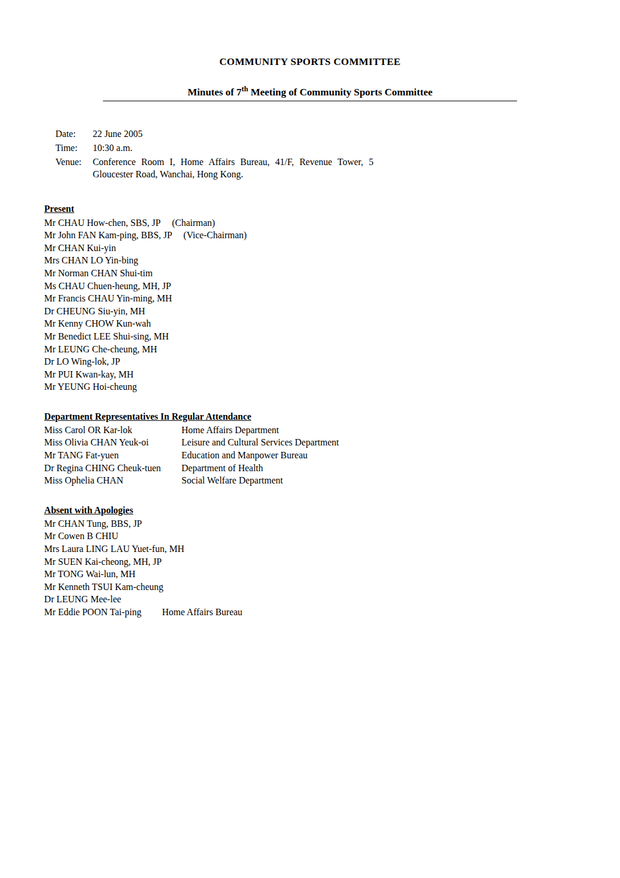COMMUNITY SPORTS COMMITTEE
Minutes of 7th Meeting of Community Sports Committee
| Date: | 22 June 2005 |
| Time: | 10:30 a.m. |
| Venue: | Conference Room I, Home Affairs Bureau, 41/F, Revenue Tower, 5 Gloucester Road, Wanchai, Hong Kong. |
Present
Mr CHAU How-chen, SBS, JP(Chairman)
Mr John FAN Kam-ping, BBS, JP(Vice-Chairman)
Mr CHAN Kui-yin
Mrs CHAN LO Yin-bing
Mr Norman CHAN Shui-tim
Ms CHAU Chuen-heung, MH, JP
Mr Francis CHAU Yin-ming, MH
Dr CHEUNG Siu-yin, MH
Mr Kenny CHOW Kun-wah
Mr Benedict LEE Shui-sing, MH
Mr LEUNG Che-cheung, MH
Dr LO Wing-lok, JP
Mr PUI Kwan-kay, MH
Mr YEUNG Hoi-cheung
Department Representatives In Regular Attendance
| Miss Carol OR Kar-lok | Home Affairs Department |
| Miss Olivia CHAN Yeuk-oi | Leisure and Cultural Services Department |
| Mr TANG Fat-yuen | Education and Manpower Bureau |
| Dr Regina CHING Cheuk-tuen | Department of Health |
| Miss Ophelia CHAN | Social Welfare Department |
Absent with Apologies
Mr CHAN Tung, BBS, JP
Mr Cowen B CHIU
Mrs Laura LING LAU Yuet-fun, MH
Mr SUEN Kai-cheong, MH, JP
Mr TONG Wai-lun, MH
Mr Kenneth TSUI Kam-cheung
Dr LEUNG Mee-lee
Mr Eddie POON Tai-pingHome Affairs Bureau